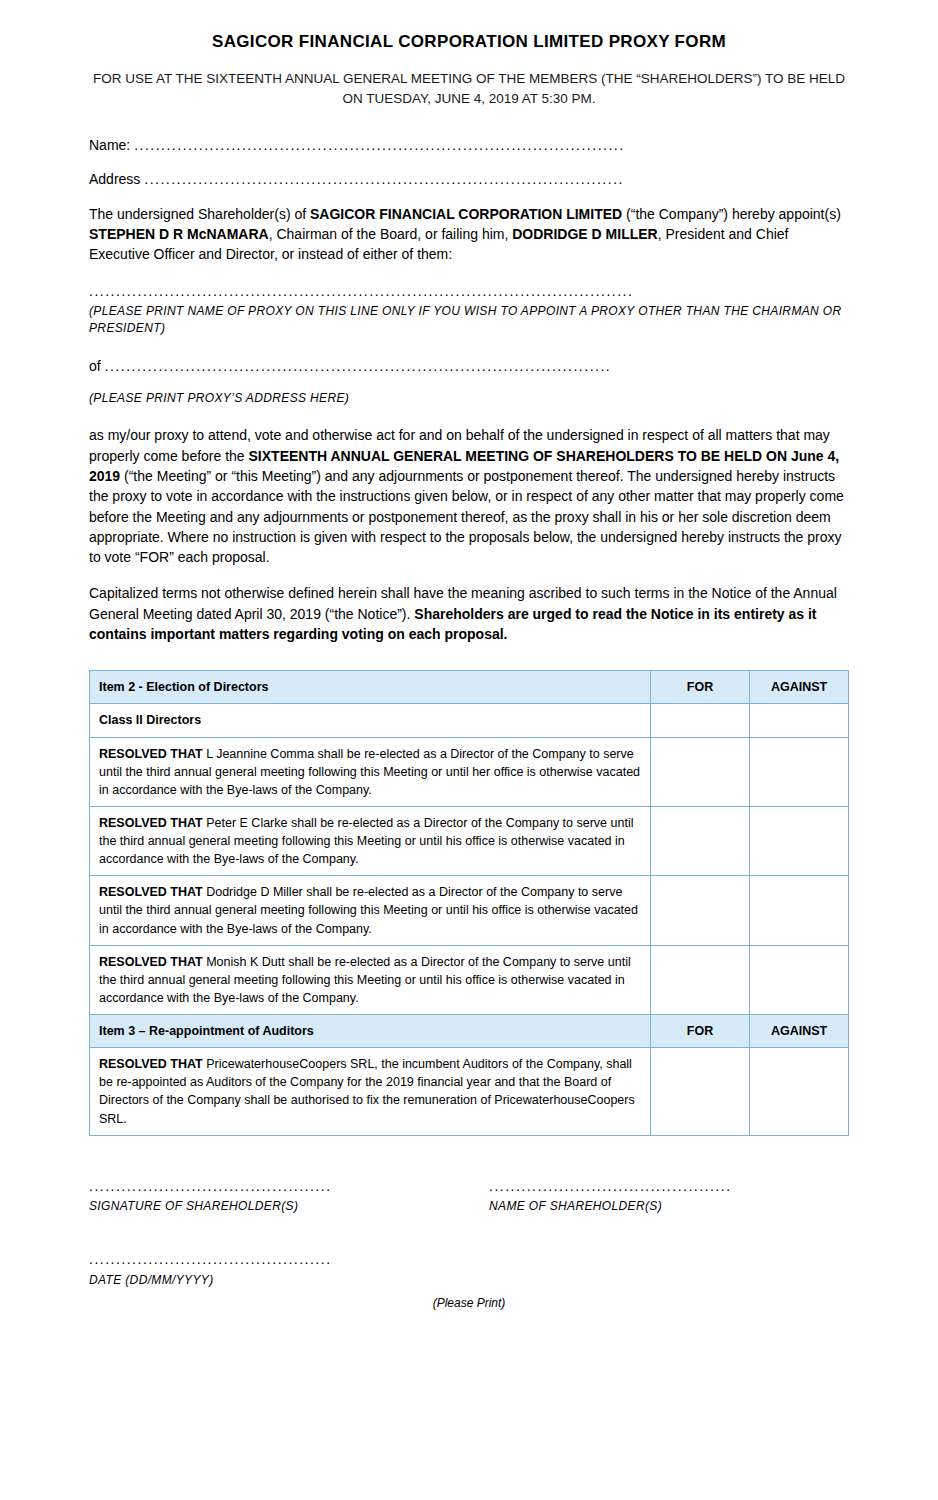SAGICOR FINANCIAL CORPORATION LIMITED PROXY FORM
FOR USE AT THE SIXTEENTH ANNUAL GENERAL MEETING OF THE MEMBERS (THE “SHAREHOLDERS”) TO BE HELD ON TUESDAY, JUNE 4, 2019 AT 5:30 PM.
Name: ...........................................................................................
Address .........................................................................................
The undersigned Shareholder(s) of SAGICOR FINANCIAL CORPORATION LIMITED (“the Company”) hereby appoint(s) STEPHEN D R McNAMARA, Chairman of the Board, or failing him, DODRIDGE D MILLER, President and Chief Executive Officer and Director, or instead of either of them:
.....................................................................................................
(Please print name of proxy on this line only if you wish to appoint a proxy other than the Chairman or President)
of ..............................................................................................
(Please print proxy’s address here)
as my/our proxy to attend, vote and otherwise act for and on behalf of the undersigned in respect of all matters that may properly come before the SIXTEENTH ANNUAL GENERAL MEETING OF SHAREHOLDERS TO BE HELD ON June 4, 2019 (“the Meeting” or “this Meeting”) and any adjournments or postponement thereof. The undersigned hereby instructs the proxy to vote in accordance with the instructions given below, or in respect of any other matter that may properly come before the Meeting and any adjournments or postponement thereof, as the proxy shall in his or her sole discretion deem appropriate. Where no instruction is given with respect to the proposals below, the undersigned hereby instructs the proxy to vote “FOR” each proposal.
Capitalized terms not otherwise defined herein shall have the meaning ascribed to such terms in the Notice of the Annual General Meeting dated April 30, 2019 (“the Notice”). Shareholders are urged to read the Notice in its entirety as it contains important matters regarding voting on each proposal.
| Item 2 - Election of Directors | FOR | AGAINST |
| --- | --- | --- |
| Class II Directors | | |
| RESOLVED THAT L Jeannine Comma shall be re-elected as a Director of the Company to serve until the third annual general meeting following this Meeting or until her office is otherwise vacated in accordance with the Bye-laws of the Company. | | |
| RESOLVED THAT Peter E Clarke shall be re-elected as a Director of the Company to serve until the third annual general meeting following this Meeting or until his office is otherwise vacated in accordance with the Bye-laws of the Company. | | |
| RESOLVED THAT Dodridge D Miller shall be re-elected as a Director of the Company to serve until the third annual general meeting following this Meeting or until his office is otherwise vacated in accordance with the Bye-laws of the Company. | | |
| RESOLVED THAT Monish K Dutt shall be re-elected as a Director of the Company to serve until the third annual general meeting following this Meeting or until his office is otherwise vacated in accordance with the Bye-laws of the Company. | | |
| Item 3 – Re-appointment of Auditors | FOR | AGAINST |
| RESOLVED THAT PricewaterhouseCoopers SRL, the incumbent Auditors of the Company, shall be re-appointed as Auditors of the Company for the 2019 financial year and that the Board of Directors of the Company shall be authorised to fix the remuneration of PricewaterhouseCoopers SRL. | | |
.............................................
Signature of Shareholder(s)
.............................................
Name of Shareholder(s)
.............................................
Date (DD/MM/YYYY)
(Please Print)